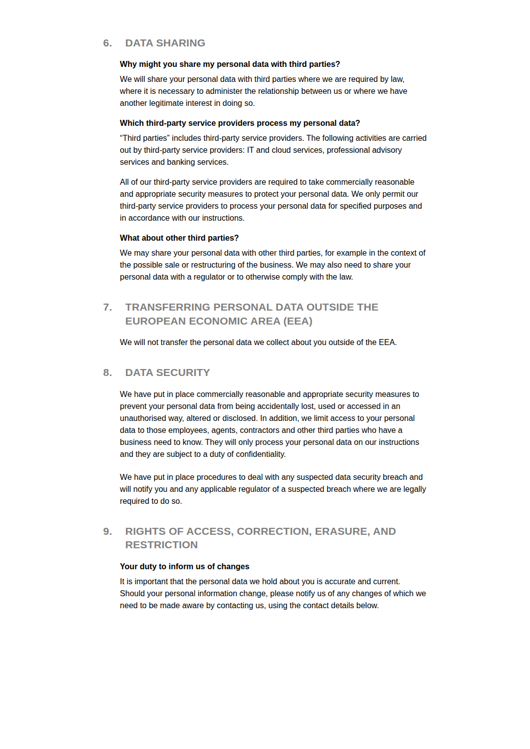DATA SHARING
Why might you share my personal data with third parties?
We will share your personal data with third parties where we are required by law, where it is necessary to administer the relationship between us or where we have another legitimate interest in doing so.
Which third-party service providers process my personal data?
“Third parties” includes third-party service providers. The following activities are carried out by third-party service providers: IT and cloud services, professional advisory services and banking services.
All of our third-party service providers are required to take commercially reasonable and appropriate security measures to protect your personal data. We only permit our third-party service providers to process your personal data for specified purposes and in accordance with our instructions.
What about other third parties?
We may share your personal data with other third parties, for example in the context of the possible sale or restructuring of the business. We may also need to share your personal data with a regulator or to otherwise comply with the law.
TRANSFERRING PERSONAL DATA OUTSIDE THE EUROPEAN ECONOMIC AREA (EEA)
We will not transfer the personal data we collect about you outside of the EEA.
DATA SECURITY
We have put in place commercially reasonable and appropriate security measures to prevent your personal data from being accidentally lost, used or accessed in an unauthorised way, altered or disclosed. In addition, we limit access to your personal data to those employees, agents, contractors and other third parties who have a business need to know. They will only process your personal data on our instructions and they are subject to a duty of confidentiality.
We have put in place procedures to deal with any suspected data security breach and will notify you and any applicable regulator of a suspected breach where we are legally required to do so.
RIGHTS OF ACCESS, CORRECTION, ERASURE, AND RESTRICTION
Your duty to inform us of changes
It is important that the personal data we hold about you is accurate and current. Should your personal information change, please notify us of any changes of which we need to be made aware by contacting us, using the contact details below.